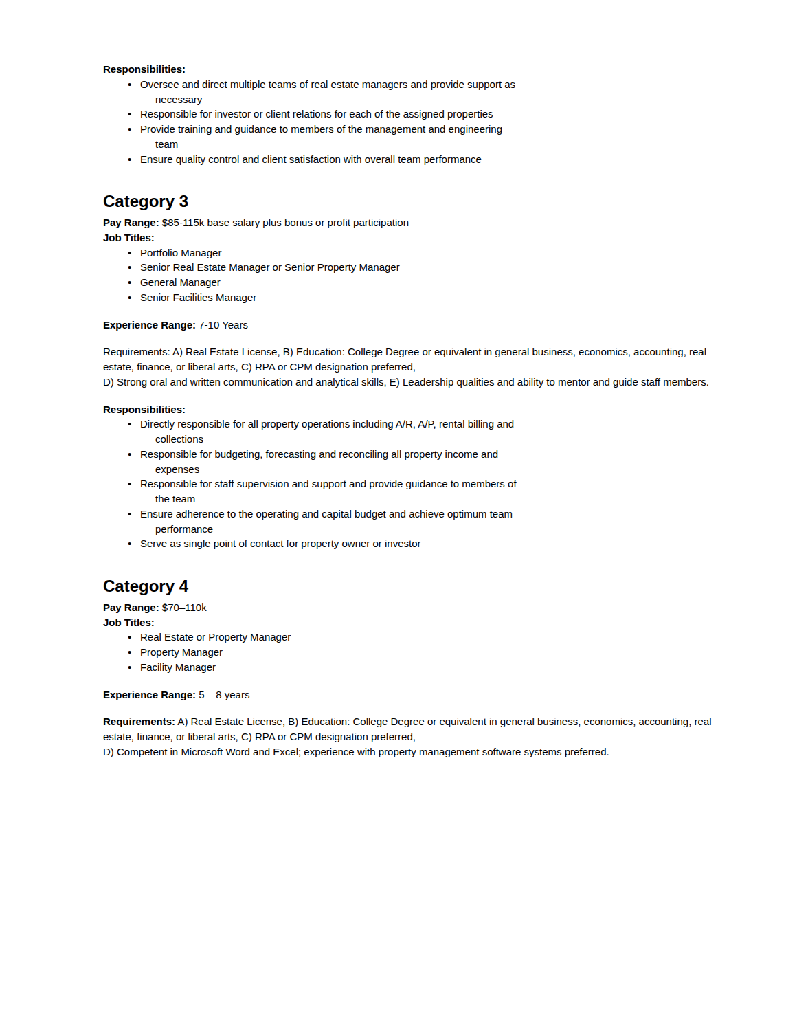Responsibilities:
Oversee and direct multiple teams of real estate managers and provide support asnecessary
Responsible for investor or client relations for each of the assigned properties
Provide training and guidance to members of the management and engineeringteam
Ensure quality control and client satisfaction with overall team performance
Category 3
Pay Range: $85-115k base salary plus bonus or profit participation
Job Titles:
Portfolio Manager
Senior Real Estate Manager or Senior Property Manager
General Manager
Senior Facilities Manager
Experience Range: 7-10 Years
Requirements: A) Real Estate License, B) Education: College Degree or equivalent in general business, economics, accounting, real estate, finance, or liberal arts, C) RPA or CPM designation preferred,
D) Strong oral and written communication and analytical skills, E) Leadership qualities and ability to mentor and guide staff members.
Responsibilities:
Directly responsible for all property operations including A/R, A/P, rental billing andcollections
Responsible for budgeting, forecasting and reconciling all property income andexpenses
Responsible for staff supervision and support and provide guidance to members ofthe team
Ensure adherence to the operating and capital budget and achieve optimum teamperformance
Serve as single point of contact for property owner or investor
Category 4
Pay Range: $70–110k
Job Titles:
Real Estate or Property Manager
Property Manager
Facility Manager
Experience Range: 5 – 8 years
Requirements: A) Real Estate License, B) Education: College Degree or equivalent in general business, economics, accounting, real estate, finance, or liberal arts, C) RPA or CPM designation preferred,
D) Competent in Microsoft Word and Excel; experience with property management software systems preferred.